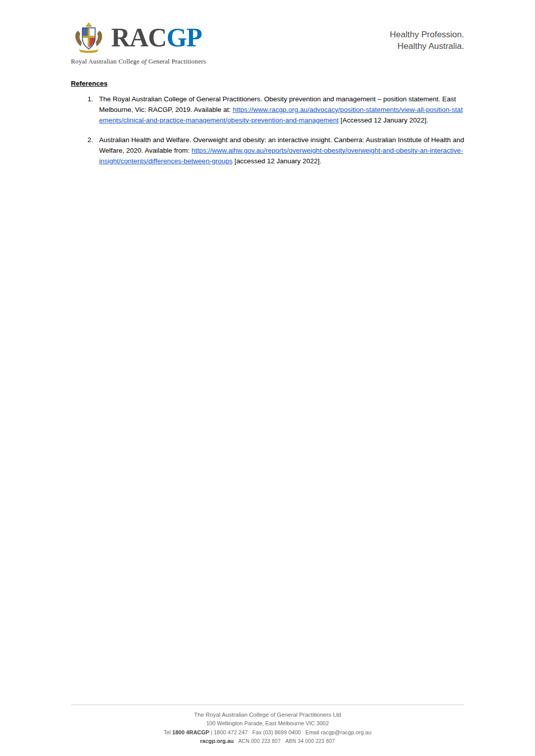RAC GP
Royal Australian College of General Practitioners
Healthy Profession.
Healthy Australia.
References
The Royal Australian College of General Practitioners. Obesity prevention and management – position statement. East Melbourne, Vic: RACGP, 2019. Available at: https://www.racgp.org.au/advocacy/position-statements/view-all-position-statements/clinical-and-practice-management/obesity-prevention-and-management [Accessed 12 January 2022].
Australian Health and Welfare. Overweight and obesity: an interactive insight. Canberra: Australian Institute of Health and Welfare, 2020. Available from: https://www.aihw.gov.au/reports/overweight-obesity/overweight-and-obesity-an-interactive-insight/contents/differences-between-groups [accessed 12 January 2022].
The Royal Australian College of General Practitioners Ltd
100 Wellington Parade, East Melbourne VIC 3002
Tel 1800 4RACGP | 1800 472 247 Fax (03) 8699 0400 Email racgp@racgp.org.au
racgp.org.au ACN 000 223 807 ABN 34 000 223 807